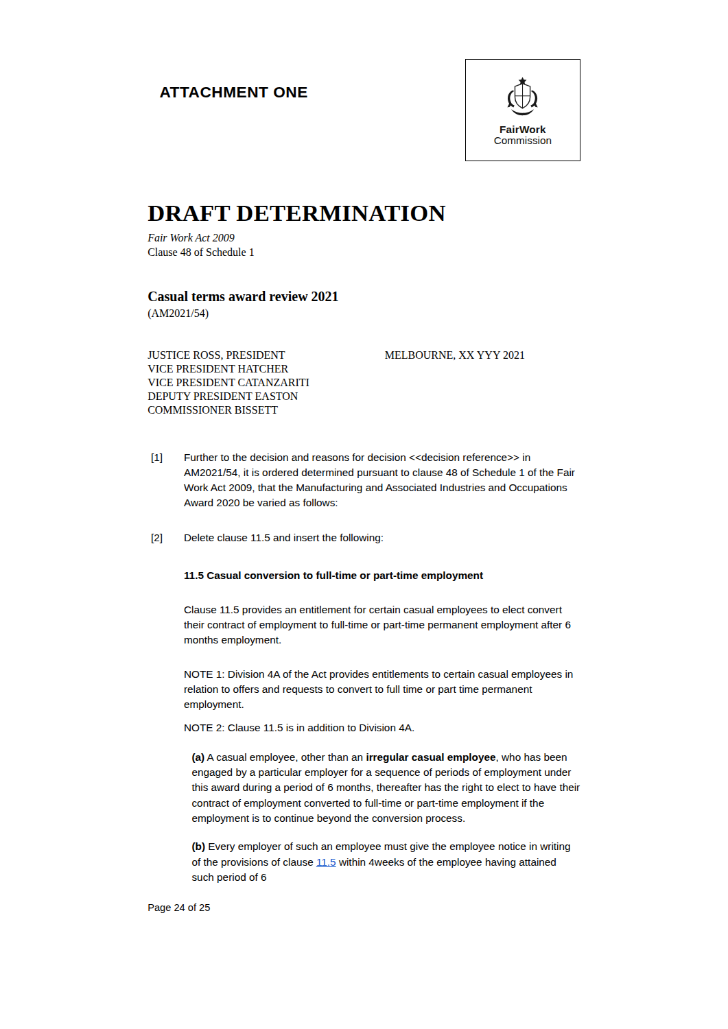ATTACHMENT ONE
FairWork
Commission
DRAFT DETERMINATION
Fair Work Act 2009
Clause 48 of Schedule 1
Casual terms award review 2021
(AM2021/54)
JUSTICE ROSS, PRESIDENT
MELBOURNE, XX YYY 2021
VICE PRESIDENT HATCHER
VICE PRESIDENT CATANZARITI
DEPUTY PRESIDENT EASTON
COMMISSIONER BISSETT
[1] Further to the decision and reasons for decision <<decision reference>> in AM2021/54, it is ordered determined pursuant to clause 48 of Schedule 1 of the Fair Work Act 2009, that the Manufacturing and Associated Industries and Occupations Award 2020 be varied as follows:
[2] Delete clause 11.5 and insert the following:
11.5 Casual conversion to full-time or part-time employment
Clause 11.5 provides an entitlement for certain casual employees to elect convert their contract of employment to full-time or part-time permanent employment after 6 months employment.
NOTE 1: Division 4A of the Act provides entitlements to certain casual employees in relation to offers and requests to convert to full time or part time permanent employment.
NOTE 2: Clause 11.5 is in addition to Division 4A.
(a) A casual employee, other than an irregular casual employee, who has been engaged by a particular employer for a sequence of periods of employment under this award during a period of 6 months, thereafter has the right to elect to have their contract of employment converted to full-time or part-time employment if the employment is to continue beyond the conversion process.
(b) Every employer of such an employee must give the employee notice in writing of the provisions of clause 11.5 within 4weeks of the employee having attained such period of 6
Page 24 of 25